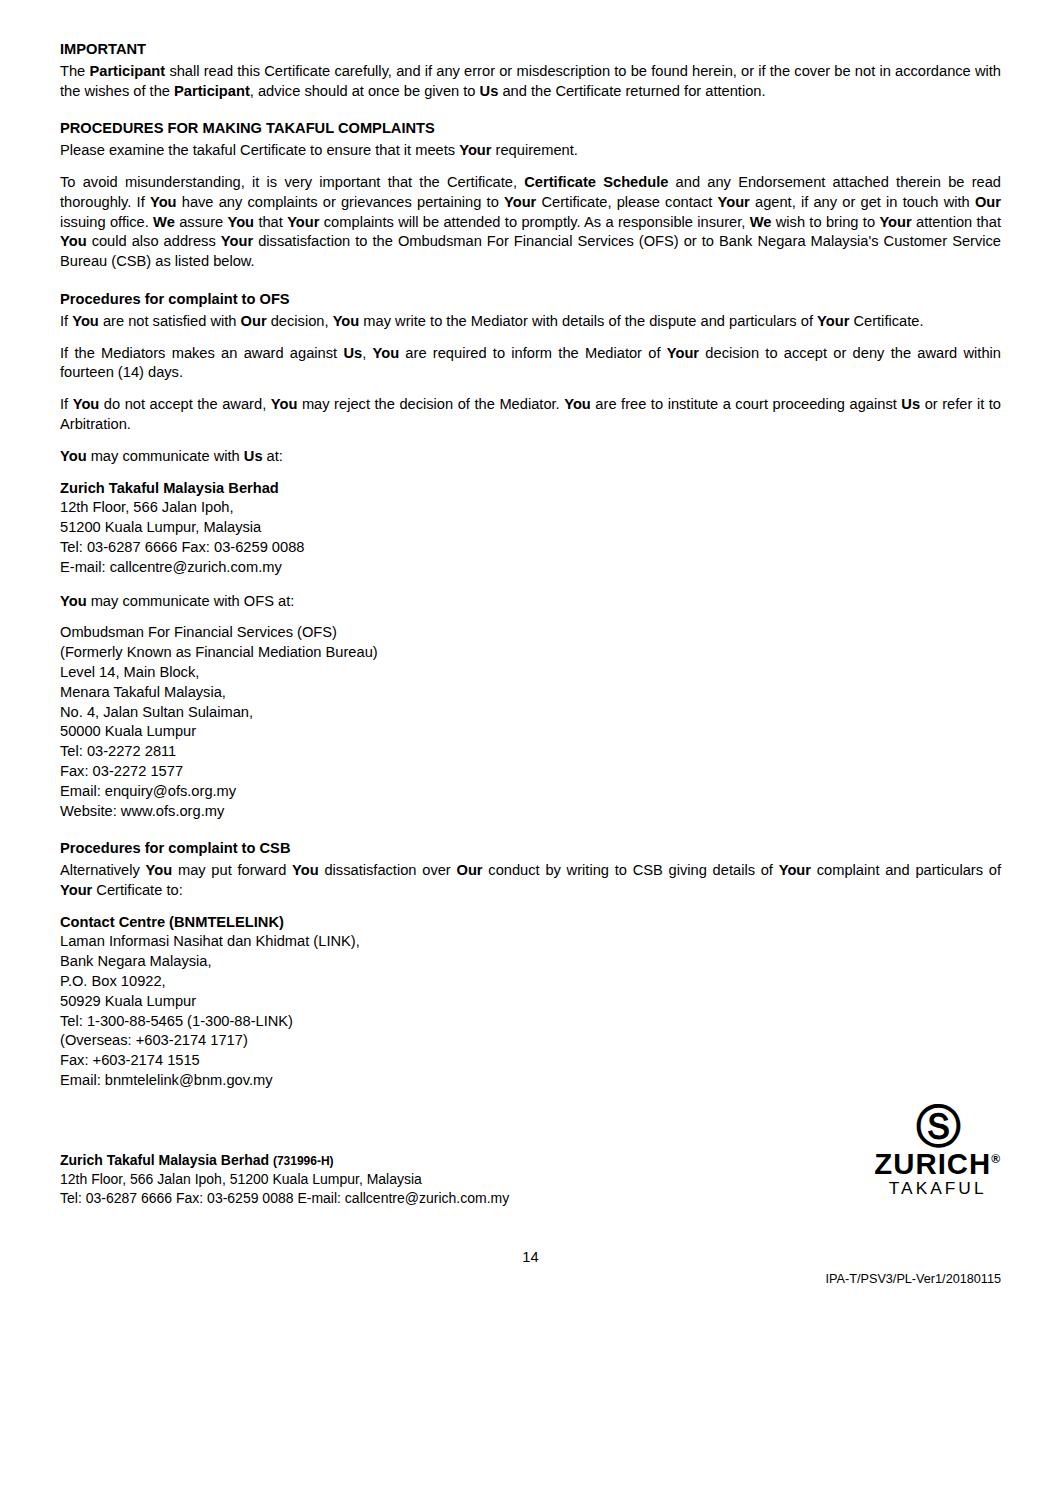IMPORTANT
The Participant shall read this Certificate carefully, and if any error or misdescription to be found herein, or if the cover be not in accordance with the wishes of the Participant, advice should at once be given to Us and the Certificate returned for attention.
PROCEDURES FOR MAKING TAKAFUL COMPLAINTS
Please examine the takaful Certificate to ensure that it meets Your requirement.
To avoid misunderstanding, it is very important that the Certificate, Certificate Schedule and any Endorsement attached therein be read thoroughly. If You have any complaints or grievances pertaining to Your Certificate, please contact Your agent, if any or get in touch with Our issuing office. We assure You that Your complaints will be attended to promptly. As a responsible insurer, We wish to bring to Your attention that You could also address Your dissatisfaction to the Ombudsman For Financial Services (OFS) or to Bank Negara Malaysia's Customer Service Bureau (CSB) as listed below.
Procedures for complaint to OFS
If You are not satisfied with Our decision, You may write to the Mediator with details of the dispute and particulars of Your Certificate.
If the Mediators makes an award against Us, You are required to inform the Mediator of Your decision to accept or deny the award within fourteen (14) days.
If You do not accept the award, You may reject the decision of the Mediator. You are free to institute a court proceeding against Us or refer it to Arbitration.
You may communicate with Us at:
Zurich Takaful Malaysia Berhad
12th Floor, 566 Jalan Ipoh,
51200 Kuala Lumpur, Malaysia
Tel: 03-6287 6666 Fax: 03-6259 0088
E-mail: callcentre@zurich.com.my
You may communicate with OFS at:
Ombudsman For Financial Services (OFS)
(Formerly Known as Financial Mediation Bureau)
Level 14, Main Block,
Menara Takaful Malaysia,
No. 4, Jalan Sultan Sulaiman,
50000 Kuala Lumpur
Tel: 03-2272 2811
Fax: 03-2272 1577
Email: enquiry@ofs.org.my
Website: www.ofs.org.my
Procedures for complaint to CSB
Alternatively You may put forward You dissatisfaction over Our conduct by writing to CSB giving details of Your complaint and particulars of Your Certificate to:
Contact Centre (BNMTELELINK)
Laman Informasi Nasihat dan Khidmat (LINK),
Bank Negara Malaysia,
P.O. Box 10922,
50929 Kuala Lumpur
Tel: 1-300-88-5465 (1-300-88-LINK)
(Overseas: +603-2174 1717)
Fax: +603-2174 1515
Email: bnmtelelink@bnm.gov.my
Ⓢ
ZURICH®
TAKAFUL
Zurich Takaful Malaysia Berhad (731996-H)
12th Floor, 566 Jalan Ipoh, 51200 Kuala Lumpur, Malaysia
Tel: 03-6287 6666 Fax: 03-6259 0088 E-mail: callcentre@zurich.com.my
14
IPA-T/PSV3/PL-Ver1/20180115